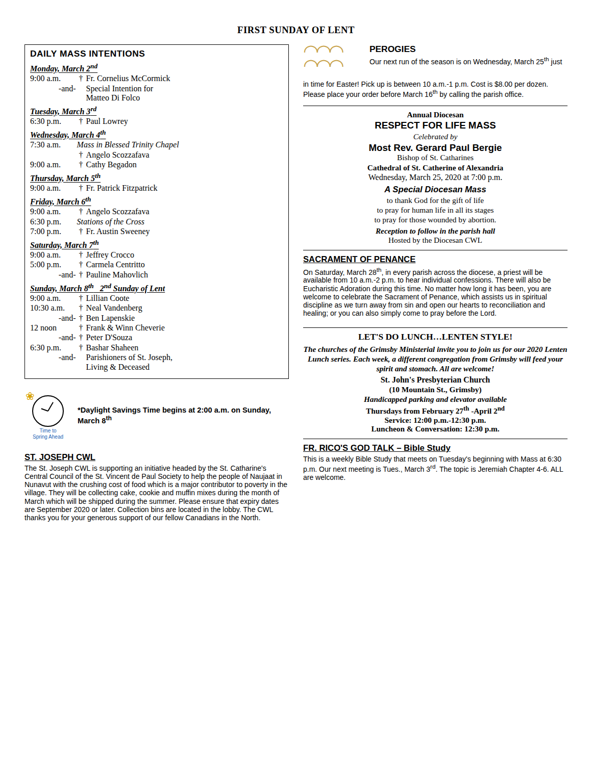FIRST SUNDAY OF LENT
DAILY MASS INTENTIONS
Monday, March 2nd
| 9:00 a.m. | † | Fr. Cornelius McCormick |
| -and- | | Special Intention for Matteo Di Folco |
Tuesday, March 3rd
| 6:30 p.m. | † | Paul Lowrey |
Wednesday, March 4th
| 7:30 a.m. | Mass in Blessed Trinity Chapel |
| | † | Angelo Scozzafava |
| 9:00 a.m. | † | Cathy Begadon |
Thursday, March 5th
| 9:00 a.m. | † | Fr. Patrick Fitzpatrick |
Friday, March 6th
| 9:00 a.m. | † | Angelo Scozzafava |
| 6:30 p.m. | Stations of the Cross |
| 7:00 p.m. | † | Fr. Austin Sweeney |
Saturday, March 7th
| 9:00 a.m. | † | Jeffrey Crocco |
| 5:00 p.m. | † | Carmela Centritto |
| -and- | † | Pauline Mahovlich |
Sunday, March 8th 2nd Sunday of Lent
| 9:00 a.m. | † | Lillian Coote |
| 10:30 a.m. | † | Neal Vandenberg |
| -and- | † | Ben Lapenskie |
| 12 noon | † | Frank & Winn Cheverie |
| -and- | † | Peter D'Souza |
| 6:30 p.m. | † | Bashar Shaheen |
| -and- | | Parishioners of St. Joseph, Living & Deceased |
❀
Time to
Spring Ahead
*Daylight Savings Time begins at 2:00 a.m. on Sunday, March 8th
ST. JOSEPH CWL
The St. Joseph CWL is supporting an initiative headed by the St. Catharine's Central Council of the St. Vincent de Paul Society to help the people of Naujaat in Nunavut with the crushing cost of food which is a major contributor to poverty in the village. They will be collecting cake, cookie and muffin mixes during the month of March which will be shipped during the summer. Please ensure that expiry dates are September 2020 or later. Collection bins are located in the lobby. The CWL thanks you for your generous support of our fellow Canadians in the North.
◠◠◠
◠◠◠
PEROGIES
Our next run of the season is on Wednesday, March 25th just
in time for Easter! Pick up is between 10 a.m.-1 p.m. Cost is $8.00 per dozen. Please place your order before March 16th by calling the parish office.
Annual Diocesan
RESPECT FOR LIFE MASS
Celebrated by
Most Rev. Gerard Paul Bergie
Bishop of St. Catharines
Cathedral of St. Catherine of Alexandria
Wednesday, March 25, 2020 at 7:00 p.m.
A Special Diocesan Mass
to thank God for the gift of life
to pray for human life in all its stages
to pray for those wounded by abortion.
Reception to follow in the parish hall
Hosted by the Diocesan CWL
SACRAMENT OF PENANCE
On Saturday, March 28th, in every parish across the diocese, a priest will be available from 10 a.m.-2 p.m. to hear individual confessions. There will also be Eucharistic Adoration during this time. No matter how long it has been, you are welcome to celebrate the Sacrament of Penance, which assists us in spiritual discipline as we turn away from sin and open our hearts to reconciliation and healing; or you can also simply come to pray before the Lord.
LET'S DO LUNCH…LENTEN STYLE!
The churches of the Grimsby Ministerial invite you to join us for our 2020 Lenten Lunch series. Each week, a different congregation from Grimsby will feed your spirit and stomach. All are welcome!
St. John's Presbyterian Church
(10 Mountain St., Grimsby)
Handicapped parking and elevator available
Thursdays from February 27th -April 2nd
Service: 12:00 p.m.-12:30 p.m.
Luncheon & Conversation: 12:30 p.m.
FR. RICO'S GOD TALK – Bible Study
This is a weekly Bible Study that meets on Tuesday's beginning with Mass at 6:30 p.m. Our next meeting is Tues., March 3rd. The topic is Jeremiah Chapter 4-6. ALL are welcome.